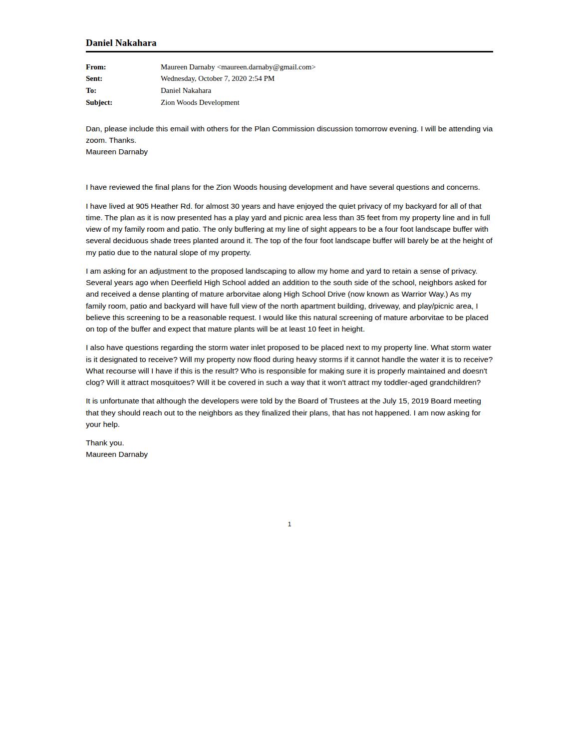Daniel Nakahara
| From: | Maureen Darnaby <maureen.darnaby@gmail.com> |
| Sent: | Wednesday, October 7, 2020 2:54 PM |
| To: | Daniel Nakahara |
| Subject: | Zion Woods Development |
Dan, please include this email with others for the Plan Commission discussion tomorrow evening. I will be attending via zoom. Thanks.
Maureen Darnaby
I have reviewed the final plans for the Zion Woods housing development and have several questions and concerns.
I have lived at 905 Heather Rd. for almost 30 years and have enjoyed the quiet privacy of my backyard for all of that time. The plan as it is now presented has a play yard and picnic area less than 35 feet from my property line and in full view of my family room and patio. The only buffering at my line of sight appears to be a four foot landscape buffer with several deciduous shade trees planted around it. The top of the four foot landscape buffer will barely be at the height of my patio due to the natural slope of my property.
I am asking for an adjustment to the proposed landscaping to allow my home and yard to retain a sense of privacy. Several years ago when Deerfield High School added an addition to the south side of the school, neighbors asked for and received a dense planting of mature arborvitae along High School Drive (now known as Warrior Way.) As my family room, patio and backyard will have full view of the north apartment building, driveway, and play/picnic area, I believe this screening to be a reasonable request. I would like this natural screening of mature arborvitae to be placed on top of the buffer and expect that mature plants will be at least 10 feet in height.
I also have questions regarding the storm water inlet proposed to be placed next to my property line. What storm water is it designated to receive? Will my property now flood during heavy storms if it cannot handle the water it is to receive? What recourse will I have if this is the result? Who is responsible for making sure it is properly maintained and doesn't clog? Will it attract mosquitoes? Will it be covered in such a way that it won't attract my toddler-aged grandchildren?
It is unfortunate that although the developers were told by the Board of Trustees at the July 15, 2019 Board meeting that they should reach out to the neighbors as they finalized their plans, that has not happened. I am now asking for your help.
Thank you.
Maureen Darnaby
1